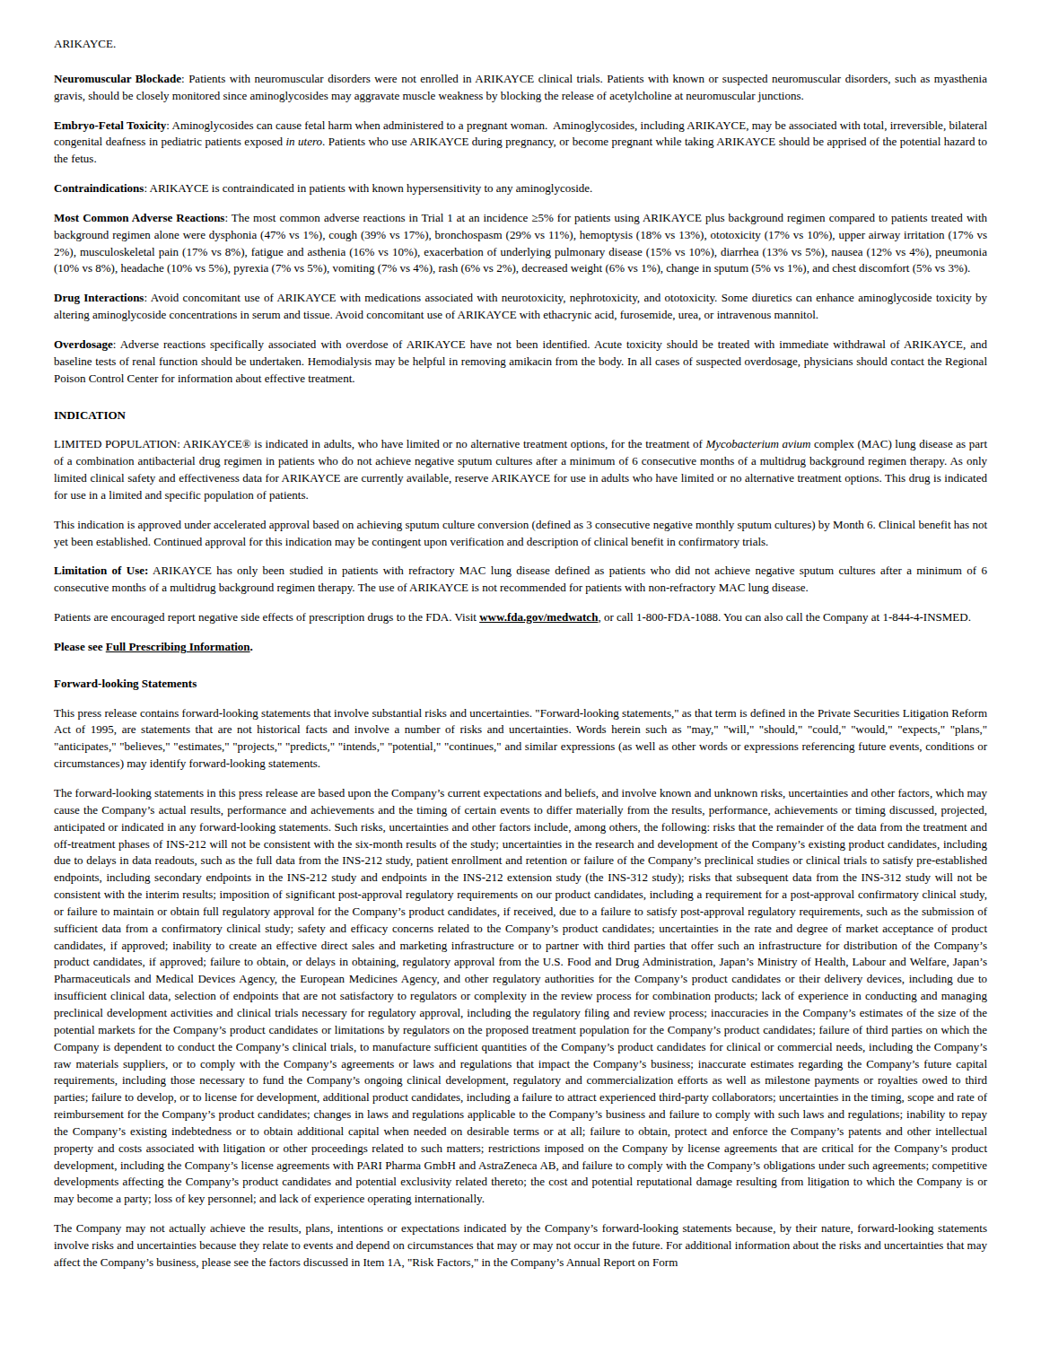ARIKAYCE.
Neuromuscular Blockade: Patients with neuromuscular disorders were not enrolled in ARIKAYCE clinical trials. Patients with known or suspected neuromuscular disorders, such as myasthenia gravis, should be closely monitored since aminoglycosides may aggravate muscle weakness by blocking the release of acetylcholine at neuromuscular junctions.
Embryo-Fetal Toxicity: Aminoglycosides can cause fetal harm when administered to a pregnant woman. Aminoglycosides, including ARIKAYCE, may be associated with total, irreversible, bilateral congenital deafness in pediatric patients exposed in utero. Patients who use ARIKAYCE during pregnancy, or become pregnant while taking ARIKAYCE should be apprised of the potential hazard to the fetus.
Contraindications: ARIKAYCE is contraindicated in patients with known hypersensitivity to any aminoglycoside.
Most Common Adverse Reactions: The most common adverse reactions in Trial 1 at an incidence ≥5% for patients using ARIKAYCE plus background regimen compared to patients treated with background regimen alone were dysphonia (47% vs 1%), cough (39% vs 17%), bronchospasm (29% vs 11%), hemoptysis (18% vs 13%), ototoxicity (17% vs 10%), upper airway irritation (17% vs 2%), musculoskeletal pain (17% vs 8%), fatigue and asthenia (16% vs 10%), exacerbation of underlying pulmonary disease (15% vs 10%), diarrhea (13% vs 5%), nausea (12% vs 4%), pneumonia (10% vs 8%), headache (10% vs 5%), pyrexia (7% vs 5%), vomiting (7% vs 4%), rash (6% vs 2%), decreased weight (6% vs 1%), change in sputum (5% vs 1%), and chest discomfort (5% vs 3%).
Drug Interactions: Avoid concomitant use of ARIKAYCE with medications associated with neurotoxicity, nephrotoxicity, and ototoxicity. Some diuretics can enhance aminoglycoside toxicity by altering aminoglycoside concentrations in serum and tissue. Avoid concomitant use of ARIKAYCE with ethacrynic acid, furosemide, urea, or intravenous mannitol.
Overdosage: Adverse reactions specifically associated with overdose of ARIKAYCE have not been identified. Acute toxicity should be treated with immediate withdrawal of ARIKAYCE, and baseline tests of renal function should be undertaken. Hemodialysis may be helpful in removing amikacin from the body. In all cases of suspected overdosage, physicians should contact the Regional Poison Control Center for information about effective treatment.
INDICATION
LIMITED POPULATION: ARIKAYCE® is indicated in adults, who have limited or no alternative treatment options, for the treatment of Mycobacterium avium complex (MAC) lung disease as part of a combination antibacterial drug regimen in patients who do not achieve negative sputum cultures after a minimum of 6 consecutive months of a multidrug background regimen therapy. As only limited clinical safety and effectiveness data for ARIKAYCE are currently available, reserve ARIKAYCE for use in adults who have limited or no alternative treatment options. This drug is indicated for use in a limited and specific population of patients.
This indication is approved under accelerated approval based on achieving sputum culture conversion (defined as 3 consecutive negative monthly sputum cultures) by Month 6. Clinical benefit has not yet been established. Continued approval for this indication may be contingent upon verification and description of clinical benefit in confirmatory trials.
Limitation of Use: ARIKAYCE has only been studied in patients with refractory MAC lung disease defined as patients who did not achieve negative sputum cultures after a minimum of 6 consecutive months of a multidrug background regimen therapy. The use of ARIKAYCE is not recommended for patients with non-refractory MAC lung disease.
Patients are encouraged report negative side effects of prescription drugs to the FDA. Visit www.fda.gov/medwatch, or call 1-800-FDA-1088. You can also call the Company at 1-844-4-INSMED.
Please see Full Prescribing Information.
Forward-looking Statements
This press release contains forward-looking statements that involve substantial risks and uncertainties. "Forward-looking statements," as that term is defined in the Private Securities Litigation Reform Act of 1995, are statements that are not historical facts and involve a number of risks and uncertainties. Words herein such as "may," "will," "should," "could," "would," "expects," "plans," "anticipates," "believes," "estimates," "projects," "predicts," "intends," "potential," "continues," and similar expressions (as well as other words or expressions referencing future events, conditions or circumstances) may identify forward-looking statements.
The forward-looking statements in this press release are based upon the Company’s current expectations and beliefs, and involve known and unknown risks, uncertainties and other factors, which may cause the Company’s actual results, performance and achievements and the timing of certain events to differ materially from the results, performance, achievements or timing discussed, projected, anticipated or indicated in any forward-looking statements. Such risks, uncertainties and other factors include, among others, the following: risks that the remainder of the data from the treatment and off-treatment phases of INS-212 will not be consistent with the six-month results of the study; uncertainties in the research and development of the Company’s existing product candidates, including due to delays in data readouts, such as the full data from the INS-212 study, patient enrollment and retention or failure of the Company’s preclinical studies or clinical trials to satisfy pre-established endpoints, including secondary endpoints in the INS-212 study and endpoints in the INS-212 extension study (the INS-312 study); risks that subsequent data from the INS-312 study will not be consistent with the interim results; imposition of significant post-approval regulatory requirements on our product candidates, including a requirement for a post-approval confirmatory clinical study, or failure to maintain or obtain full regulatory approval for the Company’s product candidates, if received, due to a failure to satisfy post-approval regulatory requirements, such as the submission of sufficient data from a confirmatory clinical study; safety and efficacy concerns related to the Company’s product candidates; uncertainties in the rate and degree of market acceptance of product candidates, if approved; inability to create an effective direct sales and marketing infrastructure or to partner with third parties that offer such an infrastructure for distribution of the Company’s product candidates, if approved; failure to obtain, or delays in obtaining, regulatory approval from the U.S. Food and Drug Administration, Japan’s Ministry of Health, Labour and Welfare, Japan’s Pharmaceuticals and Medical Devices Agency, the European Medicines Agency, and other regulatory authorities for the Company’s product candidates or their delivery devices, including due to insufficient clinical data, selection of endpoints that are not satisfactory to regulators or complexity in the review process for combination products; lack of experience in conducting and managing preclinical development activities and clinical trials necessary for regulatory approval, including the regulatory filing and review process; inaccuracies in the Company’s estimates of the size of the potential markets for the Company’s product candidates or limitations by regulators on the proposed treatment population for the Company’s product candidates; failure of third parties on which the Company is dependent to conduct the Company’s clinical trials, to manufacture sufficient quantities of the Company’s product candidates for clinical or commercial needs, including the Company’s raw materials suppliers, or to comply with the Company’s agreements or laws and regulations that impact the Company’s business; inaccurate estimates regarding the Company’s future capital requirements, including those necessary to fund the Company’s ongoing clinical development, regulatory and commercialization efforts as well as milestone payments or royalties owed to third parties; failure to develop, or to license for development, additional product candidates, including a failure to attract experienced third-party collaborators; uncertainties in the timing, scope and rate of reimbursement for the Company’s product candidates; changes in laws and regulations applicable to the Company’s business and failure to comply with such laws and regulations; inability to repay the Company’s existing indebtedness or to obtain additional capital when needed on desirable terms or at all; failure to obtain, protect and enforce the Company’s patents and other intellectual property and costs associated with litigation or other proceedings related to such matters; restrictions imposed on the Company by license agreements that are critical for the Company’s product development, including the Company’s license agreements with PARI Pharma GmbH and AstraZeneca AB, and failure to comply with the Company’s obligations under such agreements; competitive developments affecting the Company’s product candidates and potential exclusivity related thereto; the cost and potential reputational damage resulting from litigation to which the Company is or may become a party; loss of key personnel; and lack of experience operating internationally.
The Company may not actually achieve the results, plans, intentions or expectations indicated by the Company’s forward-looking statements because, by their nature, forward-looking statements involve risks and uncertainties because they relate to events and depend on circumstances that may or may not occur in the future. For additional information about the risks and uncertainties that may affect the Company’s business, please see the factors discussed in Item 1A, "Risk Factors," in the Company’s Annual Report on Form